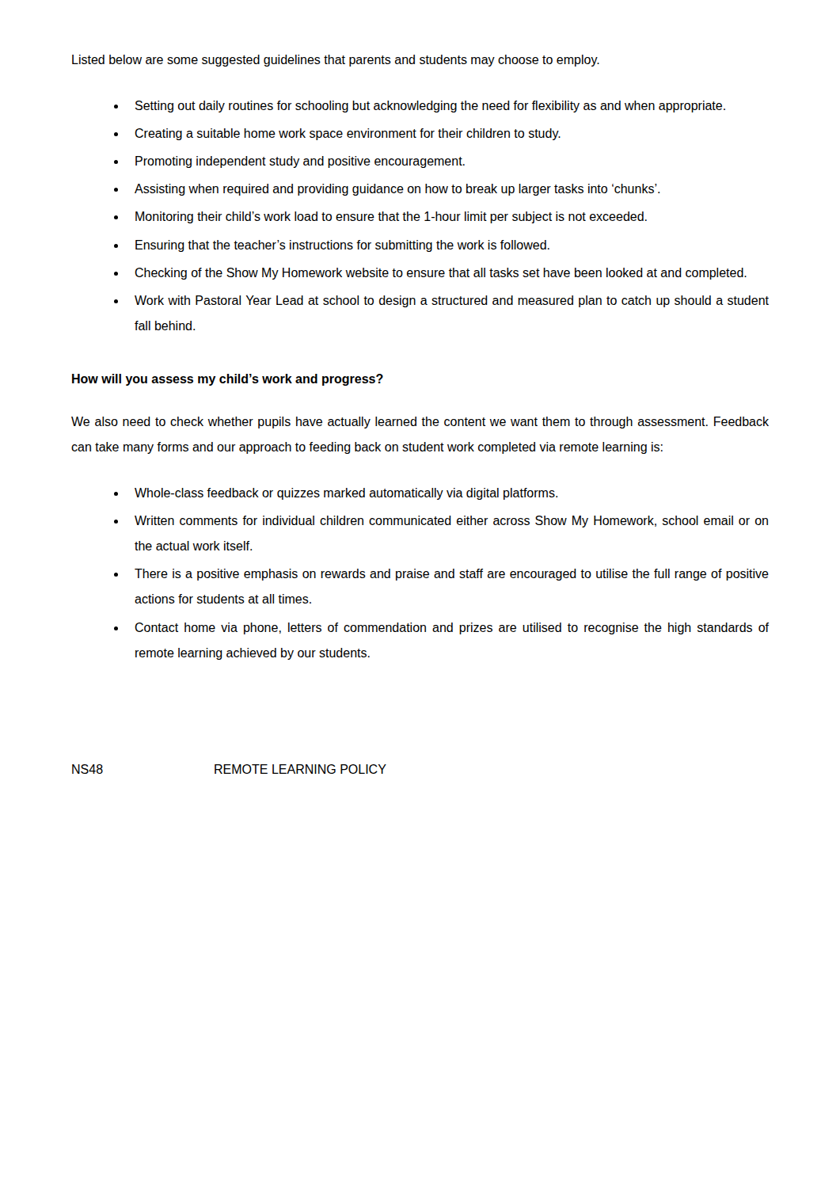Listed below are some suggested guidelines that parents and students may choose to employ.
Setting out daily routines for schooling but acknowledging the need for flexibility as and when appropriate.
Creating a suitable home work space environment for their children to study.
Promoting independent study and positive encouragement.
Assisting when required and providing guidance on how to break up larger tasks into ‘chunks’.
Monitoring their child’s work load to ensure that the 1-hour limit per subject is not exceeded.
Ensuring that the teacher’s instructions for submitting the work is followed.
Checking of the Show My Homework website to ensure that all tasks set have been looked at and completed.
Work with Pastoral Year Lead at school to design a structured and measured plan to catch up should a student fall behind.
How will you assess my child’s work and progress?
We also need to check whether pupils have actually learned the content we want them to through assessment. Feedback can take many forms and our approach to feeding back on student work completed via remote learning is:
Whole-class feedback or quizzes marked automatically via digital platforms.
Written comments for individual children communicated either across Show My Homework, school email or on the actual work itself.
There is a positive emphasis on rewards and praise and staff are encouraged to utilise the full range of positive actions for students at all times.
Contact home via phone, letters of commendation and prizes are utilised to recognise the high standards of remote learning achieved by our students.
NS48 REMOTE LEARNING POLICY